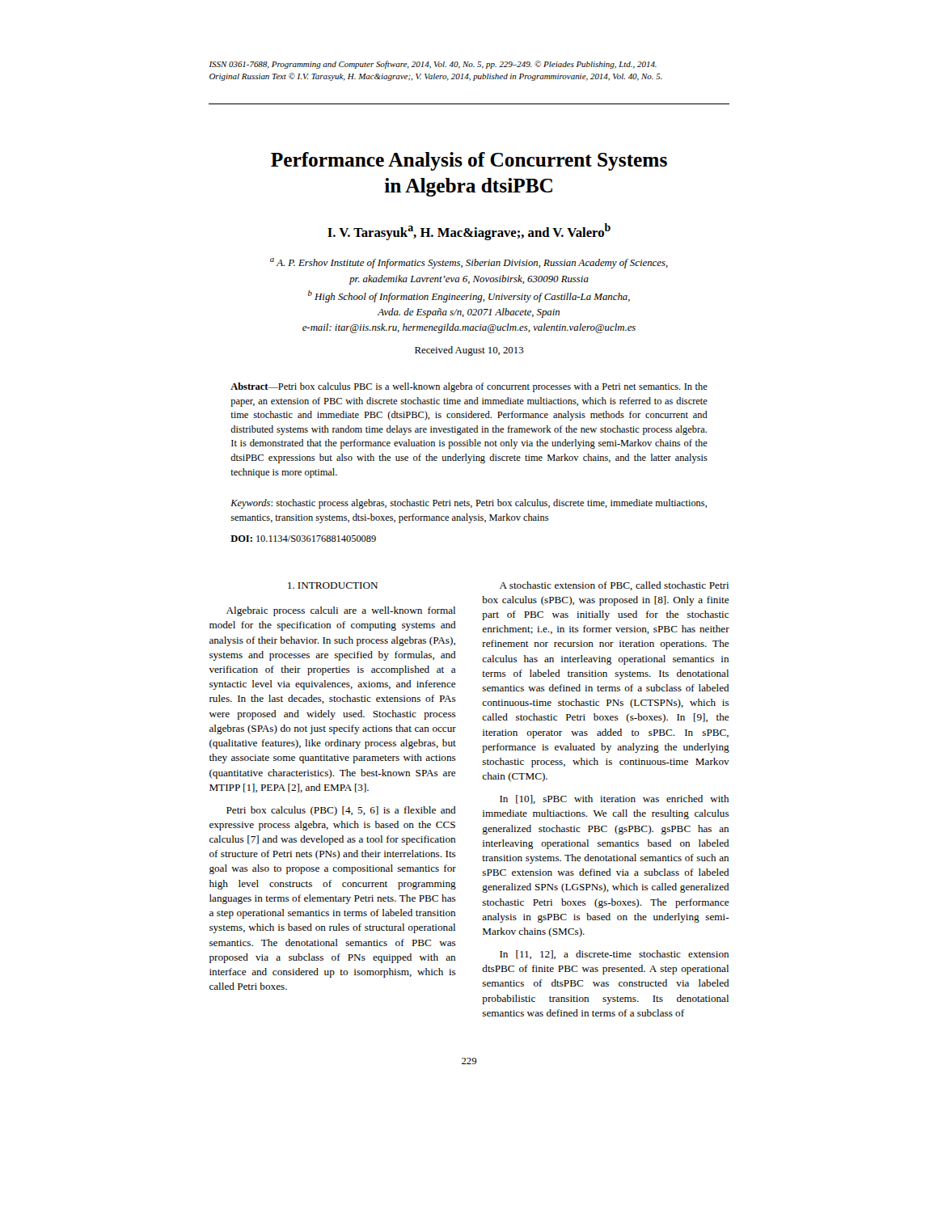ISSN 0361-7688, Programming and Computer Software, 2014, Vol. 40, No. 5, pp. 229–249. © Pleiades Publishing, Ltd., 2014.
Original Russian Text © I.V. Tarasyuk, H. Mac&iagrave;, V. Valero, 2014, published in Programmirovanie, 2014, Vol. 40, No. 5.
Performance Analysis of Concurrent Systems
in Algebra dtsiPBC
I. V. Tarasyuka, H. Mac&iagrave;, and V. Valerob
a A. P. Ershov Institute of Informatics Systems, Siberian Division, Russian Academy of Sciences,
pr. akademika Lavrent’eva 6, Novosibirsk, 630090 Russia
b High School of Information Engineering, University of Castilla-La Mancha,
Avda. de España s/n, 02071 Albacete, Spain
e-mail: itar@iis.nsk.ru, hermenegilda.macia@uclm.es, valentin.valero@uclm.es
Received August 10, 2013
Abstract—Petri box calculus PBC is a well-known algebra of concurrent processes with a Petri net semantics. In the paper, an extension of PBC with discrete stochastic time and immediate multiactions, which is referred to as discrete time stochastic and immediate PBC (dtsiPBC), is considered. Performance analysis methods for concurrent and distributed systems with random time delays are investigated in the framework of the new stochastic process algebra. It is demonstrated that the performance evaluation is possible not only via the underlying semi-Markov chains of the dtsiPBC expressions but also with the use of the underlying discrete time Markov chains, and the latter analysis technique is more optimal.
Keywords: stochastic process algebras, stochastic Petri nets, Petri box calculus, discrete time, immediate multiactions, semantics, transition systems, dtsi-boxes, performance analysis, Markov chains
DOI: 10.1134/S0361768814050089
1. Introduction
Algebraic process calculi are a well-known formal model for the specification of computing systems and analysis of their behavior. In such process algebras (PAs), systems and processes are specified by formulas, and verification of their properties is accomplished at a syntactic level via equivalences, axioms, and inference rules. In the last decades, stochastic extensions of PAs were proposed and widely used. Stochastic process algebras (SPAs) do not just specify actions that can occur (qualitative features), like ordinary process algebras, but they associate some quantitative parameters with actions (quantitative characteristics). The best-known SPAs are MTIPP [1], PEPA [2], and EMPA [3].
Petri box calculus (PBC) [4, 5, 6] is a flexible and expressive process algebra, which is based on the CCS calculus [7] and was developed as a tool for specification of structure of Petri nets (PNs) and their interrelations. Its goal was also to propose a compositional semantics for high level constructs of concurrent programming languages in terms of elementary Petri nets. The PBC has a step operational semantics in terms of labeled transition systems, which is based on rules of structural operational semantics. The denotational semantics of PBC was proposed via a subclass of PNs equipped with an interface and considered up to isomorphism, which is called Petri boxes.
A stochastic extension of PBC, called stochastic Petri box calculus (sPBC), was proposed in [8]. Only a finite part of PBC was initially used for the stochastic enrichment; i.e., in its former version, sPBC has neither refinement nor recursion nor iteration operations. The calculus has an interleaving operational semantics in terms of labeled transition systems. Its denotational semantics was defined in terms of a subclass of labeled continuous-time stochastic PNs (LCTSPNs), which is called stochastic Petri boxes (s-boxes). In [9], the iteration operator was added to sPBC. In sPBC, performance is evaluated by analyzing the underlying stochastic process, which is continuous-time Markov chain (CTMC).
In [10], sPBC with iteration was enriched with immediate multiactions. We call the resulting calculus generalized stochastic PBC (gsPBC). gsPBC has an interleaving operational semantics based on labeled transition systems. The denotational semantics of such an sPBC extension was defined via a subclass of labeled generalized SPNs (LGSPNs), which is called generalized stochastic Petri boxes (gs-boxes). The performance analysis in gsPBC is based on the underlying semi-Markov chains (SMCs).
In [11, 12], a discrete-time stochastic extension dtsPBC of finite PBC was presented. A step operational semantics of dtsPBC was constructed via labeled probabilistic transition systems. Its denotational semantics was defined in terms of a subclass of
229